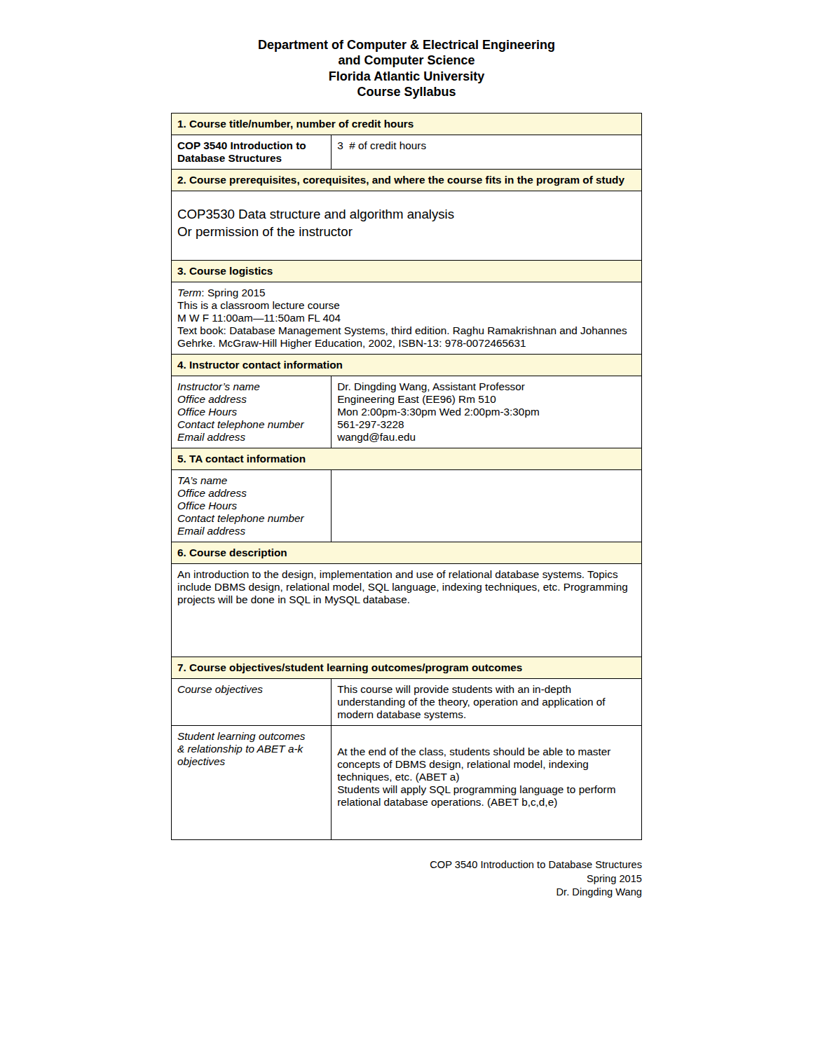Department of Computer & Electrical Engineering
and Computer Science
Florida Atlantic University
Course Syllabus
| 1. Course title/number, number of credit hours |
| COP 3540 Introduction to Database Structures | 3 # of credit hours |
| 2. Course prerequisites, corequisites, and where the course fits in the program of study |
| COP3530 Data structure and algorithm analysis Or permission of the instructor |
| 3. Course logistics |
| Term : Spring 2015 This is a classroom lecture course M W F 11:00am—11:50am FL 404 Text book: Database Management Systems, third edition. Raghu Ramakrishnan and Johannes Gehrke. McGraw-Hill Higher Education, 2002, ISBN-13: 978-0072465631 |
| 4. Instructor contact information |
| Instructor’s name Office address Office Hours Contact telephone number Email address | Dr. Dingding Wang, Assistant Professor Engineering East (EE96) Rm 510 Mon 2:00pm-3:30pm Wed 2:00pm-3:30pm 561-297-3228 wangd@fau.edu |
| 5. TA contact information |
| TA’s name Office address Office Hours Contact telephone number Email address | |
| 6. Course description |
| An introduction to the design, implementation and use of relational database systems. Topics include DBMS design, relational model, SQL language, indexing techniques, etc. Programming projects will be done in SQL in MySQL database. |
| 7. Course objectives/student learning outcomes/program outcomes |
| Course objectives | This course will provide students with an in-depth understanding of the theory, operation and application of modern database systems. |
| Student learning outcomes & relationship to ABET a-k objectives | At the end of the class, students should be able to master concepts of DBMS design, relational model, indexing techniques, etc. (ABET a) Students will apply SQL programming language to perform relational database operations. (ABET b,c,d,e) |
COP 3540 Introduction to Database Structures
Spring 2015
Dr. Dingding Wang